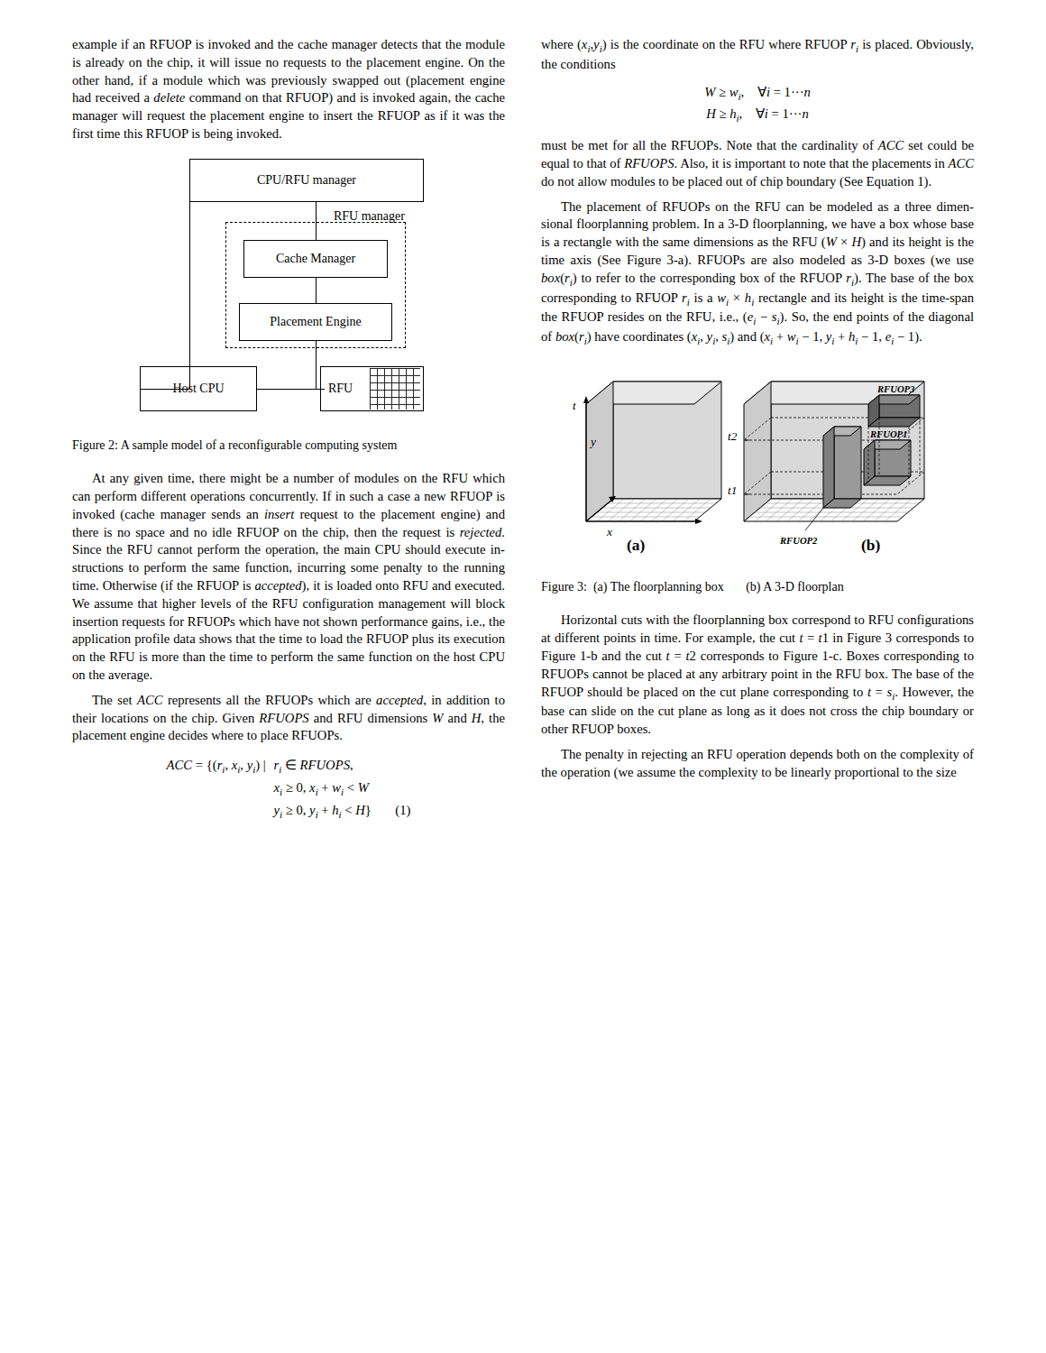example if an RFUOP is invoked and the cache manager detects that the module is already on the chip, it will issue no requests to the placement engine. On the other hand, if a module which was previously swapped out (placement engine had received a delete command on that RFUOP) and is invoked again, the cache manager will request the placement engine to insert the RFUOP as if it was the first time this RFUOP is being invoked.
CPU/RFU manager
RFU manager
Cache Manager
Placement Engine
Host CPU
RFU
Figure 2: A sample model of a reconfigurable computing system
At any given time, there might be a number of modules on the RFU which can perform different operations concurrently. If in such a case a new RFUOP is invoked (cache manager sends an insert request to the placement engine) and there is no space and no idle RFUOP on the chip, then the request is rejected. Since the RFU cannot perform the operation, the main CPU should execute instructions to perform the same function, incurring some penalty to the running time. Otherwise (if the RFUOP is accepted), it is loaded onto RFU and executed. We assume that higher levels of the RFU configuration management will block insertion requests for RFUOPs which have not shown performance gains, i.e., the application profile data shows that the time to load the RFUOP plus its execution on the RFU is more than the time to perform the same function on the host CPU on the average.
The set ACC represents all the RFUOPs which are accepted, in addition to their locations on the chip. Given RFUOPS and RFU dimensions W and H, the placement engine decides where to place RFUOPs.
| ACC = {( r i , x i , y i ) / | r i ∈ RFUOPS , | |
| | x i ≥ 0, x i + w i < W | |
| | y i ≥ 0, y i + h i < H } | (1) |
where (xi,yi) is the coordinate on the RFU where RFUOP ri is placed. Obviously, the conditions
W ≥ wi, ∀i = 1···n H ≥ hi, ∀i = 1···n
must be met for all the RFUOPs. Note that the cardinality of ACC set could be equal to that of RFUOPS. Also, it is important to note that the placements in ACC do not allow modules to be placed out of chip boundary (See Equation 1).
The placement of RFUOPs on the RFU can be modeled as a three dimensional floorplanning problem. In a 3-D floorplanning, we have a box whose base is a rectangle with the same dimensions as the RFU (W × H) and its height is the time axis (See Figure 3-a). RFUOPs are also modeled as 3-D boxes (we use box(ri) to refer to the corresponding box of the RFUOP ri). The base of the box corresponding to RFUOP ri is a wi × hi rectangle and its height is the time-span the RFUOP resides on the RFU, i.e., (ei − si). So, the end points of the diagonal of box(ri) have coordinates (xi, yi, si) and (xi + wi − 1, yi + hi − 1, ei − 1).
t y x (a) (b) t2 t1 RFUOP2 RFUOP1 RFUOP3
Figure 3: (a) The floorplanning box (b) A 3-D floorplan
Horizontal cuts with the floorplanning box correspond to RFU configurations at different points in time. For example, the cut t = t1 in Figure 3 corresponds to Figure 1-b and the cut t = t2 corresponds to Figure 1-c. Boxes corresponding to RFUOPs cannot be placed at any arbitrary point in the RFU box. The base of the RFUOP should be placed on the cut plane corresponding to t = si. However, the base can slide on the cut plane as long as it does not cross the chip boundary or other RFUOP boxes.
The penalty in rejecting an RFU operation depends both on the complexity of the operation (we assume the complexity to be linearly proportional to the size